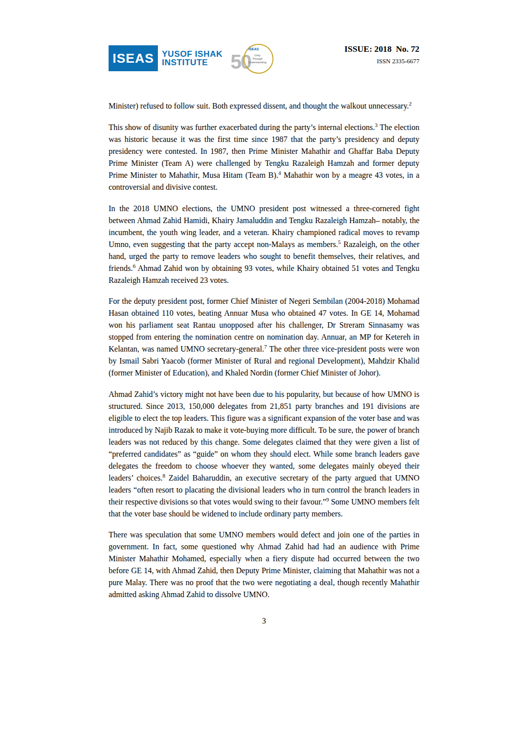ISEAS
YUSOF ISHAK INSTITUTE
50
ISEAS
Unity
Through
Understanding
ISSUE: 2018 No. 72
ISSN 2335-6677
Minister) refused to follow suit. Both expressed dissent, and thought the walkout unnecessary.2
This show of disunity was further exacerbated during the party’s internal elections.3 The election was historic because it was the first time since 1987 that the party’s presidency and deputy presidency were contested. In 1987, then Prime Minister Mahathir and Ghaffar Baba Deputy Prime Minister (Team A) were challenged by Tengku Razaleigh Hamzah and former deputy Prime Minister to Mahathir, Musa Hitam (Team B).4 Mahathir won by a meagre 43 votes, in a controversial and divisive contest.
In the 2018 UMNO elections, the UMNO president post witnessed a three-cornered fight between Ahmad Zahid Hamidi, Khairy Jamaluddin and Tengku Razaleigh Hamzah– notably, the incumbent, the youth wing leader, and a veteran. Khairy championed radical moves to revamp Umno, even suggesting that the party accept non-Malays as members.5 Razaleigh, on the other hand, urged the party to remove leaders who sought to benefit themselves, their relatives, and friends.6 Ahmad Zahid won by obtaining 93 votes, while Khairy obtained 51 votes and Tengku Razaleigh Hamzah received 23 votes.
For the deputy president post, former Chief Minister of Negeri Sembilan (2004-2018) Mohamad Hasan obtained 110 votes, beating Annuar Musa who obtained 47 votes. In GE 14, Mohamad won his parliament seat Rantau unopposed after his challenger, Dr Streram Sinnasamy was stopped from entering the nomination centre on nomination day. Annuar, an MP for Ketereh in Kelantan, was named UMNO secretary-general.7 The other three vice-president posts were won by Ismail Sabri Yaacob (former Minister of Rural and regional Development), Mahdzir Khalid (former Minister of Education), and Khaled Nordin (former Chief Minister of Johor).
Ahmad Zahid’s victory might not have been due to his popularity, but because of how UMNO is structured. Since 2013, 150,000 delegates from 21,851 party branches and 191 divisions are eligible to elect the top leaders. This figure was a significant expansion of the voter base and was introduced by Najib Razak to make it vote-buying more difficult. To be sure, the power of branch leaders was not reduced by this change. Some delegates claimed that they were given a list of “preferred candidates” as “guide” on whom they should elect. While some branch leaders gave delegates the freedom to choose whoever they wanted, some delegates mainly obeyed their leaders’ choices.8 Zaidel Baharuddin, an executive secretary of the party argued that UMNO leaders “often resort to placating the divisional leaders who in turn control the branch leaders in their respective divisions so that votes would swing to their favour.”9 Some UMNO members felt that the voter base should be widened to include ordinary party members.
There was speculation that some UMNO members would defect and join one of the parties in government. In fact, some questioned why Ahmad Zahid had had an audience with Prime Minister Mahathir Mohamed, especially when a fiery dispute had occurred between the two before GE 14, with Ahmad Zahid, then Deputy Prime Minister, claiming that Mahathir was not a pure Malay. There was no proof that the two were negotiating a deal, though recently Mahathir admitted asking Ahmad Zahid to dissolve UMNO.
3